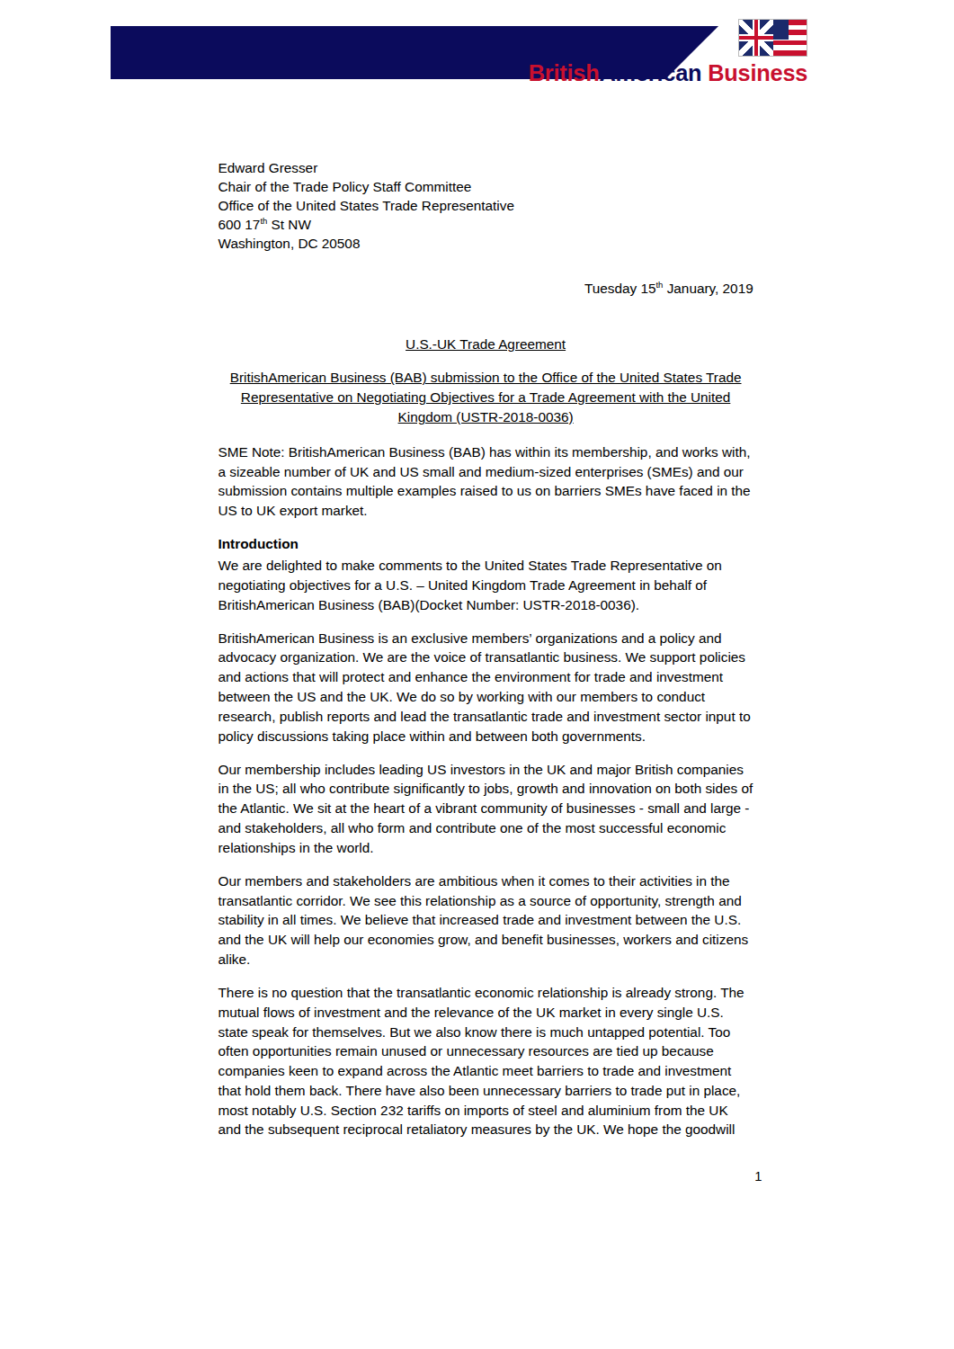British American Business
Edward Gresser
Chair of the Trade Policy Staff Committee
Office of the United States Trade Representative
600 17th St NW
Washington, DC 20508
Tuesday 15th January, 2019
U.S.-UK Trade Agreement
BritishAmerican Business (BAB) submission to the Office of the United States Trade Representative on Negotiating Objectives for a Trade Agreement with the United Kingdom (USTR-2018-0036)
SME Note: BritishAmerican Business (BAB) has within its membership, and works with, a sizeable number of UK and US small and medium-sized enterprises (SMEs) and our submission contains multiple examples raised to us on barriers SMEs have faced in the US to UK export market.
Introduction
We are delighted to make comments to the United States Trade Representative on negotiating objectives for a U.S. – United Kingdom Trade Agreement in behalf of BritishAmerican Business (BAB)(Docket Number: USTR-2018-0036).
BritishAmerican Business is an exclusive members’ organizations and a policy and advocacy organization. We are the voice of transatlantic business. We support policies and actions that will protect and enhance the environment for trade and investment between the US and the UK. We do so by working with our members to conduct research, publish reports and lead the transatlantic trade and investment sector input to policy discussions taking place within and between both governments.
Our membership includes leading US investors in the UK and major British companies in the US; all who contribute significantly to jobs, growth and innovation on both sides of the Atlantic. We sit at the heart of a vibrant community of businesses - small and large - and stakeholders, all who form and contribute one of the most successful economic relationships in the world.
Our members and stakeholders are ambitious when it comes to their activities in the transatlantic corridor. We see this relationship as a source of opportunity, strength and stability in all times. We believe that increased trade and investment between the U.S. and the UK will help our economies grow, and benefit businesses, workers and citizens alike.
There is no question that the transatlantic economic relationship is already strong. The mutual flows of investment and the relevance of the UK market in every single U.S. state speak for themselves. But we also know there is much untapped potential. Too often opportunities remain unused or unnecessary resources are tied up because companies keen to expand across the Atlantic meet barriers to trade and investment that hold them back. There have also been unnecessary barriers to trade put in place, most notably U.S. Section 232 tariffs on imports of steel and aluminium from the UK and the subsequent reciprocal retaliatory measures by the UK. We hope the goodwill
1